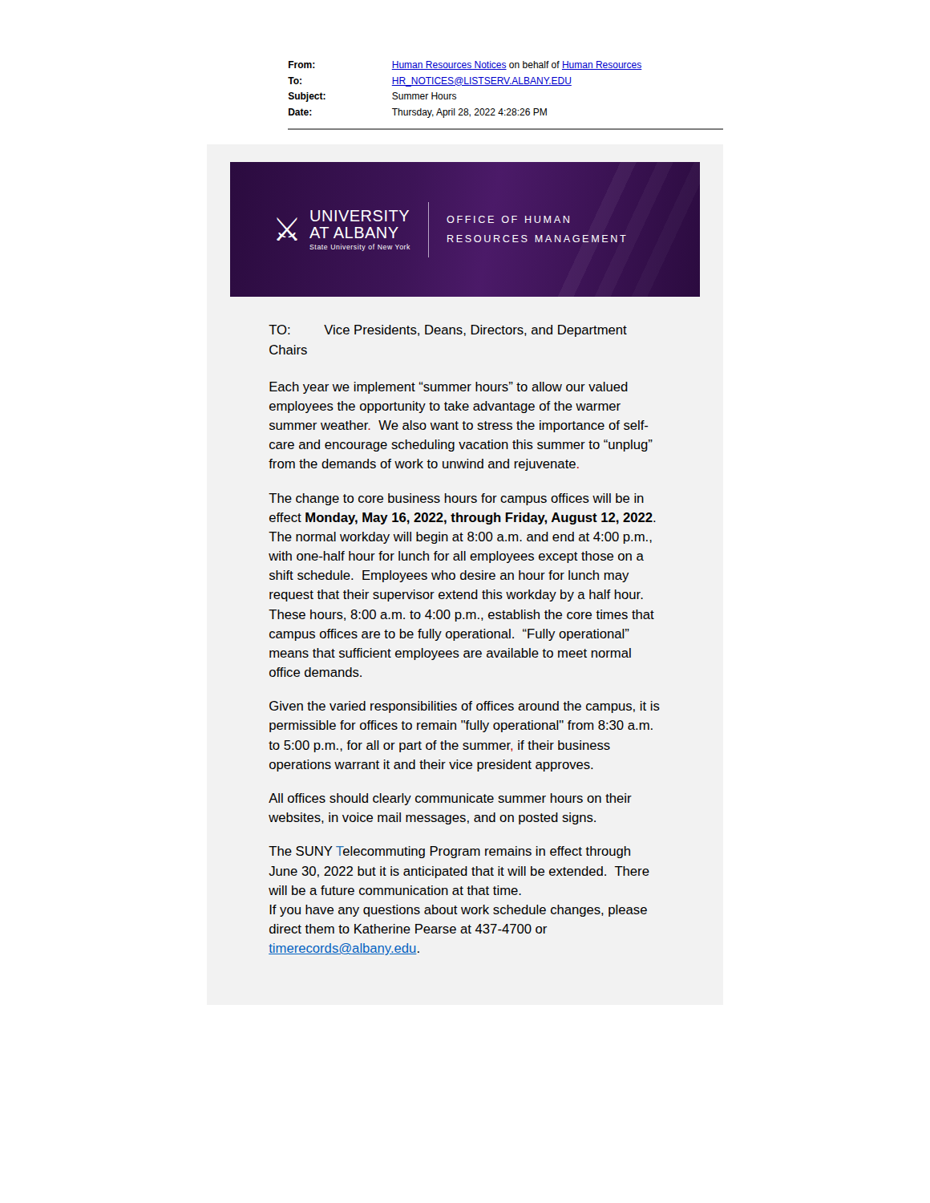| From: | Human Resources Notices on behalf of Human Resources |
| To: | HR_NOTICES@LISTSERV.ALBANY.EDU |
| Subject: | Summer Hours |
| Date: | Thursday, April 28, 2022 4:28:26 PM |
⚔
UNIVERSITY
AT ALBANY
State University of New York
OFFICE OF HUMAN
RESOURCES MANAGEMENT
TO: Vice Presidents, Deans, Directors, and Department Chairs
Each year we implement “summer hours” to allow our valued employees the opportunity to take advantage of the warmer summer weather. We also want to stress the importance of self-care and encourage scheduling vacation this summer to “unplug” from the demands of work to unwind and rejuvenate.
The change to core business hours for campus offices will be in effect Monday, May 16, 2022, through Friday, August 12, 2022. The normal workday will begin at 8:00 a.m. and end at 4:00 p.m., with one-half hour for lunch for all employees except those on a shift schedule. Employees who desire an hour for lunch may request that their supervisor extend this workday by a half hour. These hours, 8:00 a.m. to 4:00 p.m., establish the core times that campus offices are to be fully operational. “Fully operational” means that sufficient employees are available to meet normal office demands.
Given the varied responsibilities of offices around the campus, it is permissible for offices to remain "fully operational" from 8:30 a.m. to 5:00 p.m., for all or part of the summer, if their business operations warrant it and their vice president approves.
All offices should clearly communicate summer hours on their websites, in voice mail messages, and on posted signs.
The SUNY Telecommuting Program remains in effect through June 30, 2022 but it is anticipated that it will be extended. There will be a future communication at that time.
If you have any questions about work schedule changes, please direct them to Katherine Pearse at 437-4700 or timerecords@albany.edu.